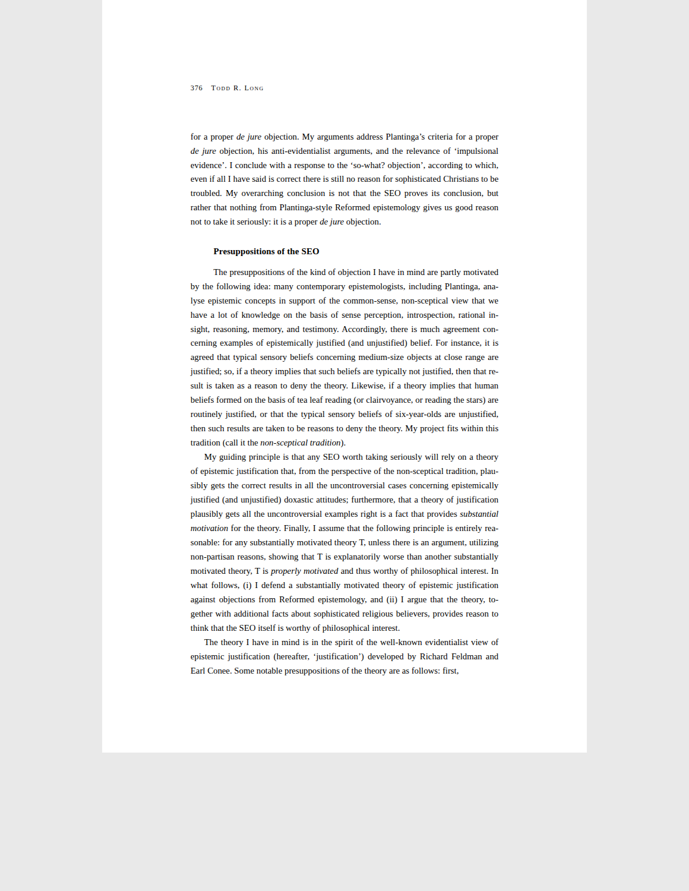376 Todd R. Long
for a proper de jure objection. My arguments address Plantinga’s criteria for a proper de jure objection, his anti-evidentialist arguments, and the relevance of ‘impulsional evidence’. I conclude with a response to the ‘so-what? objection’, according to which, even if all I have said is correct there is still no reason for sophisticated Christians to be troubled. My overarching conclusion is not that the SEO proves its conclusion, but rather that nothing from Plantinga-style Reformed epistemology gives us good reason not to take it seriously: it is a proper de jure objection.
Presuppositions of the SEO
The presuppositions of the kind of objection I have in mind are partly motivated by the following idea: many contemporary epistemologists, including Plantinga, analyse epistemic concepts in support of the common-sense, non-sceptical view that we have a lot of knowledge on the basis of sense perception, introspection, rational insight, reasoning, memory, and testimony. Accordingly, there is much agreement concerning examples of epistemically justified (and unjustified) belief. For instance, it is agreed that typical sensory beliefs concerning medium-size objects at close range are justified; so, if a theory implies that such beliefs are typically not justified, then that result is taken as a reason to deny the theory. Likewise, if a theory implies that human beliefs formed on the basis of tea leaf reading (or clairvoyance, or reading the stars) are routinely justified, or that the typical sensory beliefs of six-year-olds are unjustified, then such results are taken to be reasons to deny the theory. My project fits within this tradition (call it the non-sceptical tradition).
My guiding principle is that any SEO worth taking seriously will rely on a theory of epistemic justification that, from the perspective of the non-sceptical tradition, plausibly gets the correct results in all the uncontroversial cases concerning epistemically justified (and unjustified) doxastic attitudes; furthermore, that a theory of justification plausibly gets all the uncontroversial examples right is a fact that provides substantial motivation for the theory. Finally, I assume that the following principle is entirely reasonable: for any substantially motivated theory T, unless there is an argument, utilizing non-partisan reasons, showing that T is explanatorily worse than another substantially motivated theory, T is properly motivated and thus worthy of philosophical interest. In what follows, (i) I defend a substantially motivated theory of epistemic justification against objections from Reformed epistemology, and (ii) I argue that the theory, together with additional facts about sophisticated religious believers, provides reason to think that the SEO itself is worthy of philosophical interest.
The theory I have in mind is in the spirit of the well-known evidentialist view of epistemic justification (hereafter, ‘justification’) developed by Richard Feldman and Earl Conee. Some notable presuppositions of the theory are as follows: first,